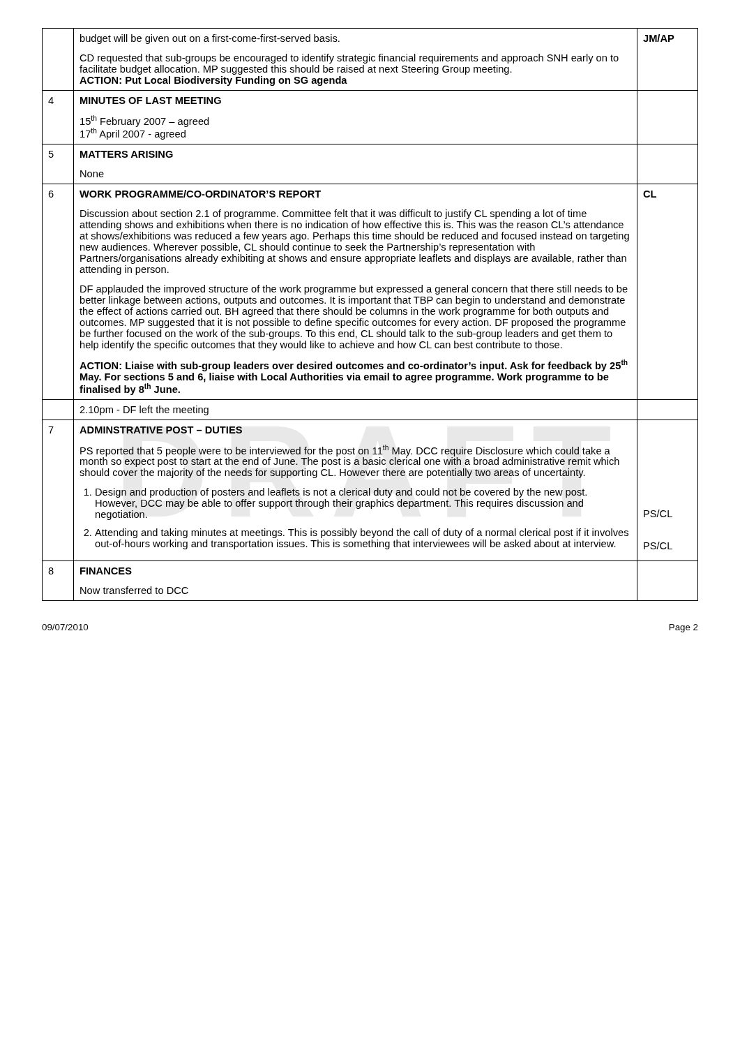DRAFT
| | budget will be given out on a first-come-first-served basis. CD requested that sub-groups be encouraged to identify strategic financial requirements and approach SNH early on to facilitate budget allocation. MP suggested this should be raised at next Steering Group meeting. ACTION: Put Local Biodiversity Funding on SG agenda | JM/AP |
| 4 | MINUTES OF LAST MEETING 15 th February 2007 – agreed 17 th April 2007 - agreed | |
| 5 | MATTERS ARISING None | |
| 6 | WORK PROGRAMME/CO-ORDINATOR’S REPORT Discussion about section 2.1 of programme. Committee felt that it was difficult to justify CL spending a lot of time attending shows and exhibitions when there is no indication of how effective this is. This was the reason CL’s attendance at shows/exhibitions was reduced a few years ago. Perhaps this time should be reduced and focused instead on targeting new audiences. Wherever possible, CL should continue to seek the Partnership’s representation with Partners/organisations already exhibiting at shows and ensure appropriate leaflets and displays are available, rather than attending in person. DF applauded the improved structure of the work programme but expressed a general concern that there still needs to be better linkage between actions, outputs and outcomes. It is important that TBP can begin to understand and demonstrate the effect of actions carried out. BH agreed that there should be columns in the work programme for both outputs and outcomes. MP suggested that it is not possible to define specific outcomes for every action. DF proposed the programme be further focused on the work of the sub-groups. To this end, CL should talk to the sub-group leaders and get them to help identify the specific outcomes that they would like to achieve and how CL can best contribute to those. ACTION: Liaise with sub-group leaders over desired outcomes and co-ordinator’s input. Ask for feedback by 25 th May. For sections 5 and 6, liaise with Local Authorities via email to agree programme. Work programme to be finalised by 8 th June. | CL |
| | 2.10pm - DF left the meeting | |
| 7 | ADMINSTRATIVE POST – DUTIES PS reported that 5 people were to be interviewed for the post on 11 th May. DCC require Disclosure which could take a month so expect post to start at the end of June. The post is a basic clerical one with a broad administrative remit which should cover the majority of the needs for supporting CL. However there are potentially two areas of uncertainty. Design and production of posters and leaflets is not a clerical duty and could not be covered by the new post. However, DCC may be able to offer support through their graphics department. This requires discussion and negotiation. Attending and taking minutes at meetings. This is possibly beyond the call of duty of a normal clerical post if it involves out-of-hours working and transportation issues. This is something that interviewees will be asked about at interview. | PS/CL PS/CL |
| 8 | FINANCES Now transferred to DCC | |
09/07/2010 Page 2